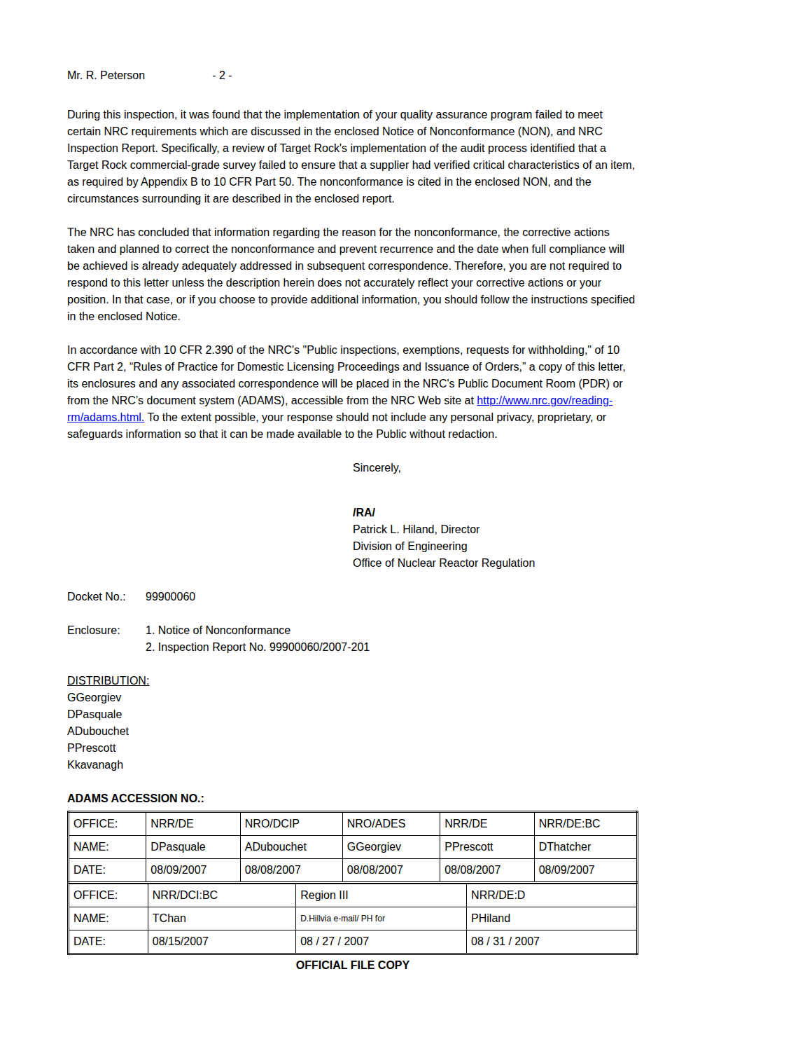Mr. R. Peterson - 2 -
During this inspection, it was found that the implementation of your quality assurance program failed to meet certain NRC requirements which are discussed in the enclosed Notice of Nonconformance (NON), and NRC Inspection Report. Specifically, a review of Target Rock's implementation of the audit process identified that a Target Rock commercial-grade survey failed to ensure that a supplier had verified critical characteristics of an item, as required by Appendix B to 10 CFR Part 50. The nonconformance is cited in the enclosed NON, and the circumstances surrounding it are described in the enclosed report.
The NRC has concluded that information regarding the reason for the nonconformance, the corrective actions taken and planned to correct the nonconformance and prevent recurrence and the date when full compliance will be achieved is already adequately addressed in subsequent correspondence. Therefore, you are not required to respond to this letter unless the description herein does not accurately reflect your corrective actions or your position. In that case, or if you choose to provide additional information, you should follow the instructions specified in the enclosed Notice.
In accordance with 10 CFR 2.390 of the NRC's "Public inspections, exemptions, requests for withholding," of 10 CFR Part 2, “Rules of Practice for Domestic Licensing Proceedings and Issuance of Orders,” a copy of this letter, its enclosures and any associated correspondence will be placed in the NRC's Public Document Room (PDR) or from the NRC’s document system (ADAMS), accessible from the NRC Web site at http://www.nrc.gov/reading-rm/adams.html. To the extent possible, your response should not include any personal privacy, proprietary, or safeguards information so that it can be made available to the Public without redaction.
Sincerely,
/RA/
Patrick L. Hiland, Director
Division of Engineering
Office of Nuclear Reactor Regulation
Docket No.: 99900060
Enclosure:
1. Notice of Nonconformance
2. Inspection Report No. 99900060/2007-201
DISTRIBUTION:
GGeorgiev
DPasquale
ADubouchet
PPrescott
Kkavanagh
ADAMS ACCESSION NO.:
| OFFICE: | NRR/DE | NRO/DCIP | NRO/ADES | NRR/DE | NRR/DE:BC |
| NAME: | DPasquale | ADubouchet | GGeorgiev | PPrescott | DThatcher |
| DATE: | 08/09/2007 | 08/08/2007 | 08/08/2007 | 08/08/2007 | 08/09/2007 |
| OFFICE: | NRR/DCI:BC | Region III | NRR/DE:D |
| NAME: | TChan | D.Hillvia e-mail/ PH for | PHiland |
| DATE: | 08/15/2007 | 08 / 27 / 2007 | 08 / 31 / 2007 |
OFFICIAL FILE COPY